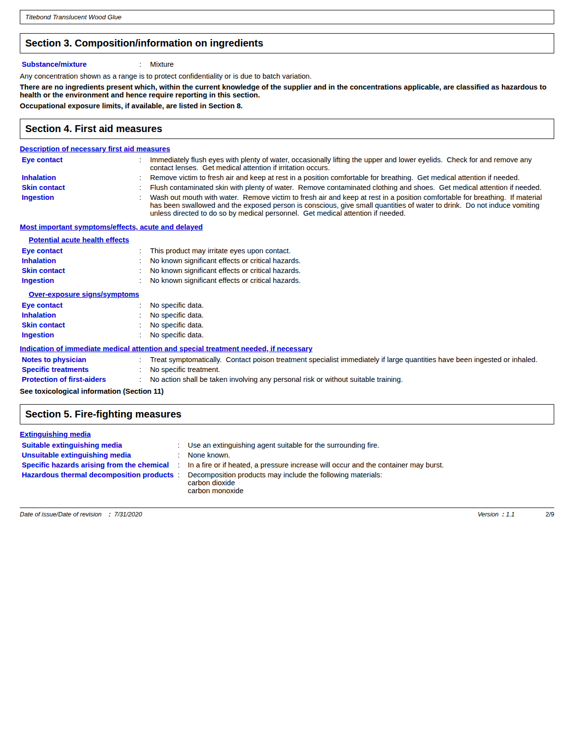Titebond Translucent Wood Glue
Section 3. Composition/information on ingredients
| Substance/mixture | : | Mixture |
Any concentration shown as a range is to protect confidentiality or is due to batch variation.
There are no ingredients present which, within the current knowledge of the supplier and in the concentrations applicable, are classified as hazardous to health or the environment and hence require reporting in this section.
Occupational exposure limits, if available, are listed in Section 8.
Section 4. First aid measures
Description of necessary first aid measures
| Eye contact | : | Immediately flush eyes with plenty of water, occasionally lifting the upper and lower eyelids. Check for and remove any contact lenses. Get medical attention if irritation occurs. |
| Inhalation | : | Remove victim to fresh air and keep at rest in a position comfortable for breathing. Get medical attention if needed. |
| Skin contact | : | Flush contaminated skin with plenty of water. Remove contaminated clothing and shoes. Get medical attention if needed. |
| Ingestion | : | Wash out mouth with water. Remove victim to fresh air and keep at rest in a position comfortable for breathing. If material has been swallowed and the exposed person is conscious, give small quantities of water to drink. Do not induce vomiting unless directed to do so by medical personnel. Get medical attention if needed. |
Most important symptoms/effects, acute and delayed Potential acute health effects
| Eye contact | : | This product may irritate eyes upon contact. |
| Inhalation | : | No known significant effects or critical hazards. |
| Skin contact | : | No known significant effects or critical hazards. |
| Ingestion | : | No known significant effects or critical hazards. |
Over-exposure signs/symptoms
| Eye contact | : | No specific data. |
| Inhalation | : | No specific data. |
| Skin contact | : | No specific data. |
| Ingestion | : | No specific data. |
Indication of immediate medical attention and special treatment needed, if necessary
| Notes to physician | : | Treat symptomatically. Contact poison treatment specialist immediately if large quantities have been ingested or inhaled. |
| Specific treatments | : | No specific treatment. |
| Protection of first-aiders | : | No action shall be taken involving any personal risk or without suitable training. |
See toxicological information (Section 11)
Section 5. Fire-fighting measures
Extinguishing media
| Suitable extinguishing media | : | Use an extinguishing agent suitable for the surrounding fire. |
| Unsuitable extinguishing media | : | None known. |
| Specific hazards arising from the chemical | : | In a fire or if heated, a pressure increase will occur and the container may burst. |
| Hazardous thermal decomposition products | : | Decomposition products may include the following materials: carbon dioxide carbon monoxide |
Date of issue/Date of revision : 7/31/2020
Version : 1.1
2/9